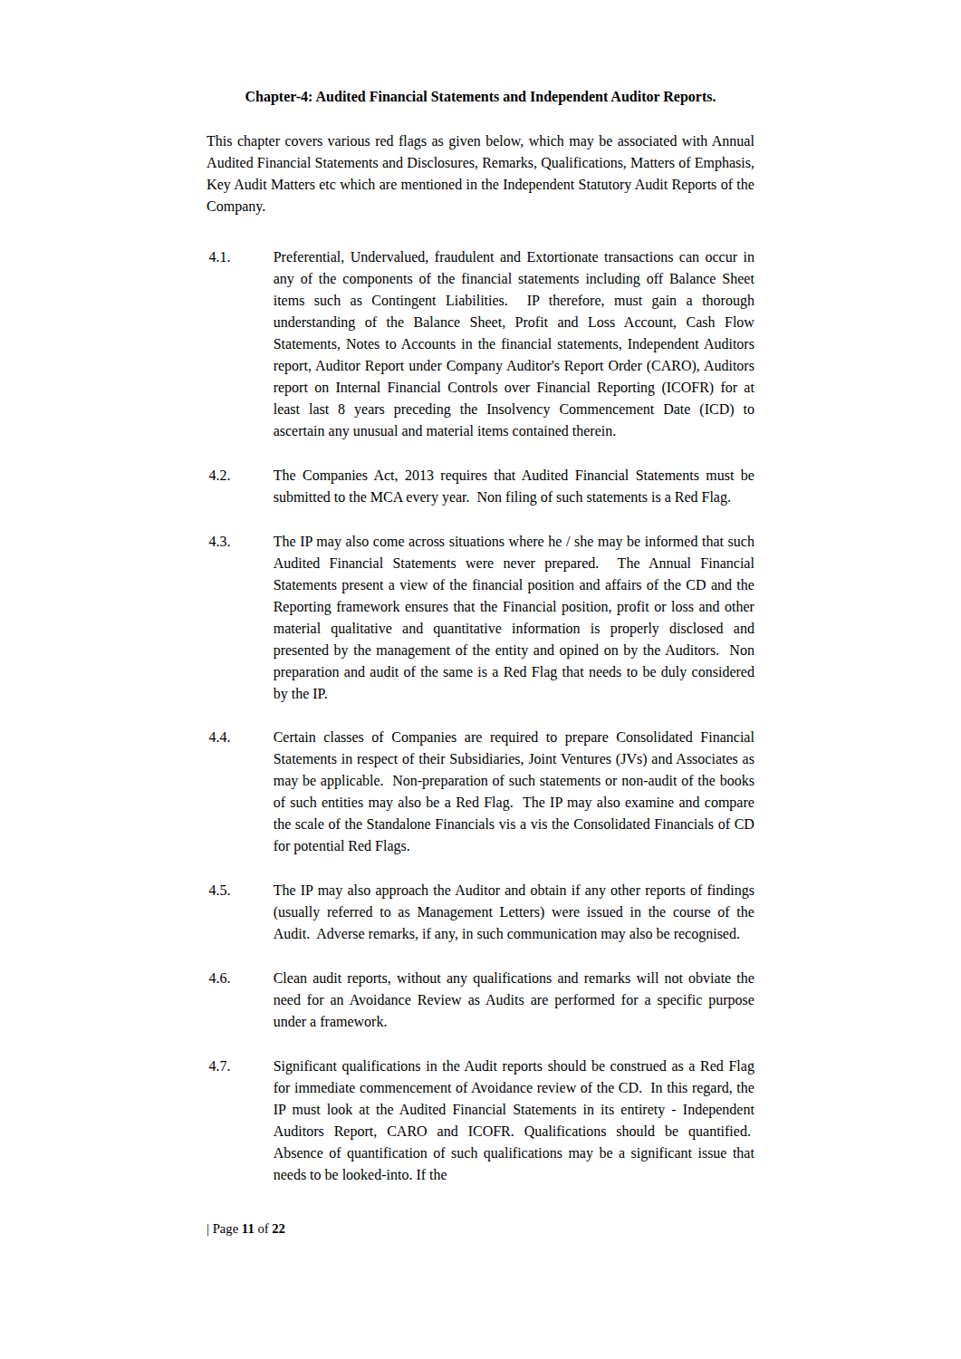Chapter-4: Audited Financial Statements and Independent Auditor Reports.
This chapter covers various red flags as given below, which may be associated with Annual Audited Financial Statements and Disclosures, Remarks, Qualifications, Matters of Emphasis, Key Audit Matters etc which are mentioned in the Independent Statutory Audit Reports of the Company.
4.1. Preferential, Undervalued, fraudulent and Extortionate transactions can occur in any of the components of the financial statements including off Balance Sheet items such as Contingent Liabilities. IP therefore, must gain a thorough understanding of the Balance Sheet, Profit and Loss Account, Cash Flow Statements, Notes to Accounts in the financial statements, Independent Auditors report, Auditor Report under Company Auditor's Report Order (CARO), Auditors report on Internal Financial Controls over Financial Reporting (ICOFR) for at least last 8 years preceding the Insolvency Commencement Date (ICD) to ascertain any unusual and material items contained therein.
4.2. The Companies Act, 2013 requires that Audited Financial Statements must be submitted to the MCA every year. Non filing of such statements is a Red Flag.
4.3. The IP may also come across situations where he / she may be informed that such Audited Financial Statements were never prepared. The Annual Financial Statements present a view of the financial position and affairs of the CD and the Reporting framework ensures that the Financial position, profit or loss and other material qualitative and quantitative information is properly disclosed and presented by the management of the entity and opined on by the Auditors. Non preparation and audit of the same is a Red Flag that needs to be duly considered by the IP.
4.4. Certain classes of Companies are required to prepare Consolidated Financial Statements in respect of their Subsidiaries, Joint Ventures (JVs) and Associates as may be applicable. Non-preparation of such statements or non-audit of the books of such entities may also be a Red Flag. The IP may also examine and compare the scale of the Standalone Financials vis a vis the Consolidated Financials of CD for potential Red Flags.
4.5. The IP may also approach the Auditor and obtain if any other reports of findings (usually referred to as Management Letters) were issued in the course of the Audit. Adverse remarks, if any, in such communication may also be recognised.
4.6. Clean audit reports, without any qualifications and remarks will not obviate the need for an Avoidance Review as Audits are performed for a specific purpose under a framework.
4.7. Significant qualifications in the Audit reports should be construed as a Red Flag for immediate commencement of Avoidance review of the CD. In this regard, the IP must look at the Audited Financial Statements in its entirety - Independent Auditors Report, CARO and ICOFR. Qualifications should be quantified. Absence of quantification of such qualifications may be a significant issue that needs to be looked-into. If the
| Page 11 of 22